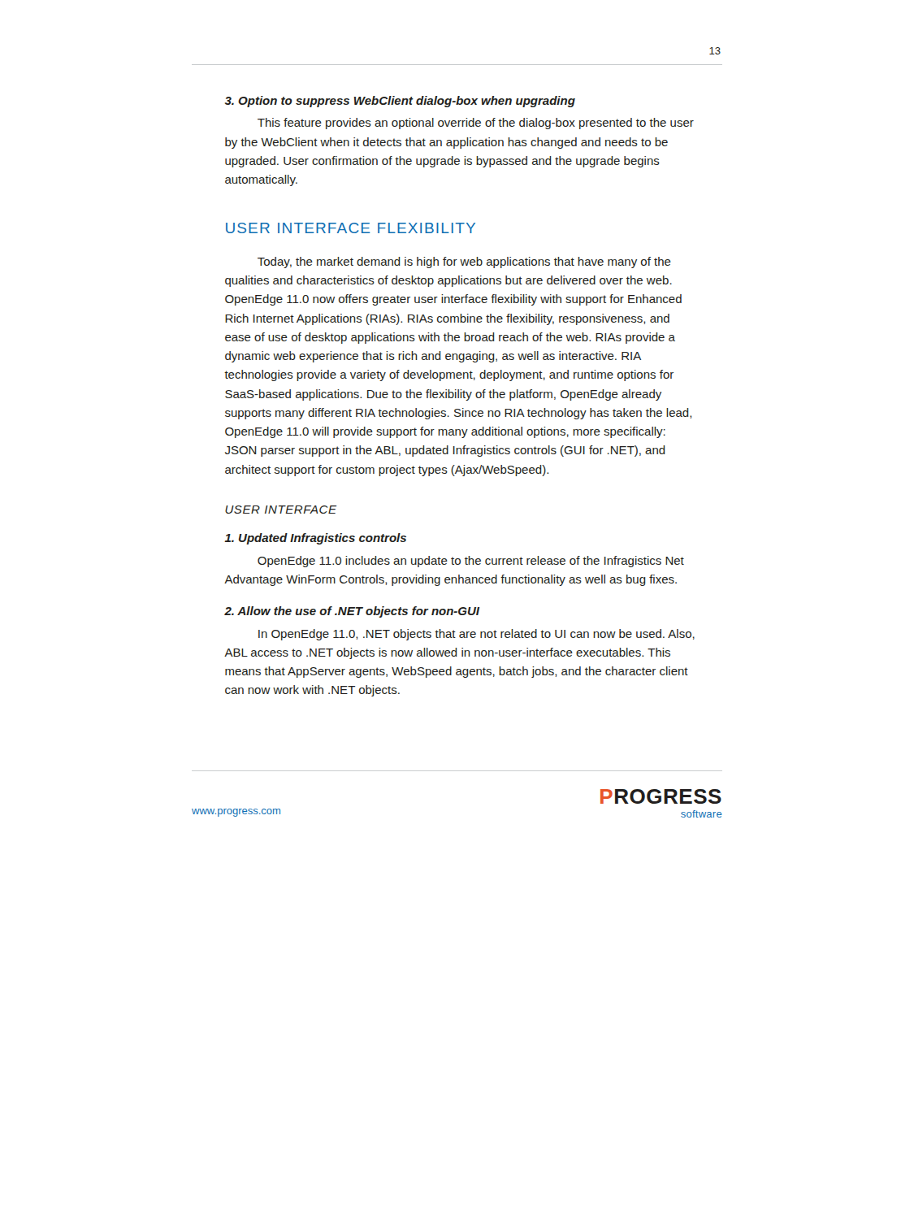13
3. Option to suppress WebClient dialog-box when upgrading
This feature provides an optional override of the dialog-box presented to the user by the WebClient when it detects that an application has changed and needs to be upgraded. User confirmation of the upgrade is bypassed and the upgrade begins automatically.
User Interface Flexibility
Today, the market demand is high for web applications that have many of the qualities and characteristics of desktop applications but are delivered over the web. OpenEdge 11.0 now offers greater user interface flexibility with support for Enhanced Rich Internet Applications (RIAs). RIAs combine the flexibility, responsiveness, and ease of use of desktop applications with the broad reach of the web. RIAs provide a dynamic web experience that is rich and engaging, as well as interactive. RIA technologies provide a variety of development, deployment, and runtime options for SaaS-based applications. Due to the flexibility of the platform, OpenEdge already supports many different RIA technologies. Since no RIA technology has taken the lead, OpenEdge 11.0 will provide support for many additional options, more specifically: JSON parser support in the ABL, updated Infragistics controls (GUI for .NET), and architect support for custom project types (Ajax/WebSpeed).
User Interface
1. Updated Infragistics controls
OpenEdge 11.0 includes an update to the current release of the Infragistics Net Advantage WinForm Controls, providing enhanced functionality as well as bug fixes.
2. Allow the use of .NET objects for non-GUI
In OpenEdge 11.0, .NET objects that are not related to UI can now be used. Also, ABL access to .NET objects is now allowed in non-user-interface executables. This means that AppServer agents, WebSpeed agents, batch jobs, and the character client can now work with .NET objects.
www.progress.com
PROGRESS
software